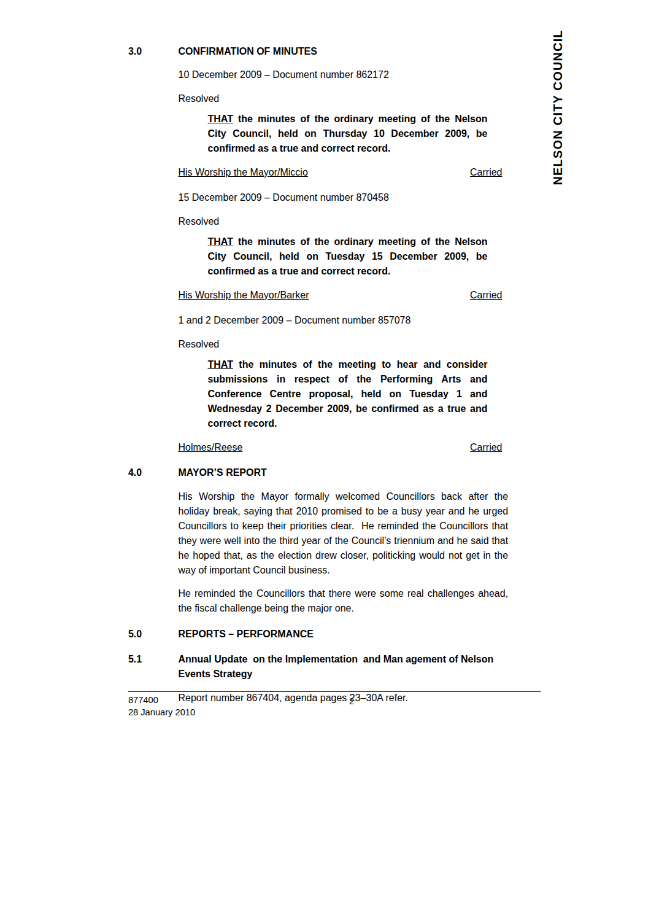NELSON CITY COUNCIL
3.0 CONFIRMATION OF MINUTES
10 December 2009 – Document number 862172
Resolved
THAT the minutes of the ordinary meeting of the Nelson City Council, held on Thursday 10 December 2009, be confirmed as a true and correct record.
His Worship the Mayor/Miccio Carried
15 December 2009 – Document number 870458
Resolved
THAT the minutes of the ordinary meeting of the Nelson City Council, held on Tuesday 15 December 2009, be confirmed as a true and correct record.
His Worship the Mayor/Barker Carried
1 and 2 December 2009 – Document number 857078
Resolved
THAT the minutes of the meeting to hear and consider submissions in respect of the Performing Arts and Conference Centre proposal, held on Tuesday 1 and Wednesday 2 December 2009, be confirmed as a true and correct record.
Holmes/Reese Carried
4.0 MAYOR’S REPORT
His Worship the Mayor formally welcomed Councillors back after the holiday break, saying that 2010 promised to be a busy year and he urged Councillors to keep their priorities clear. He reminded the Councillors that they were well into the third year of the Council’s triennium and he said that he hoped that, as the election drew closer, politicking would not get in the way of important Council business.
He reminded the Councillors that there were some real challenges ahead, the fiscal challenge being the major one.
5.0 REPORTS – PERFORMANCE
5.1 Annual Update on the Implementation and Man agement of Nelson Events Strategy
Report number 867404, agenda pages 23–30A refer.
877400
28 January 2010
2